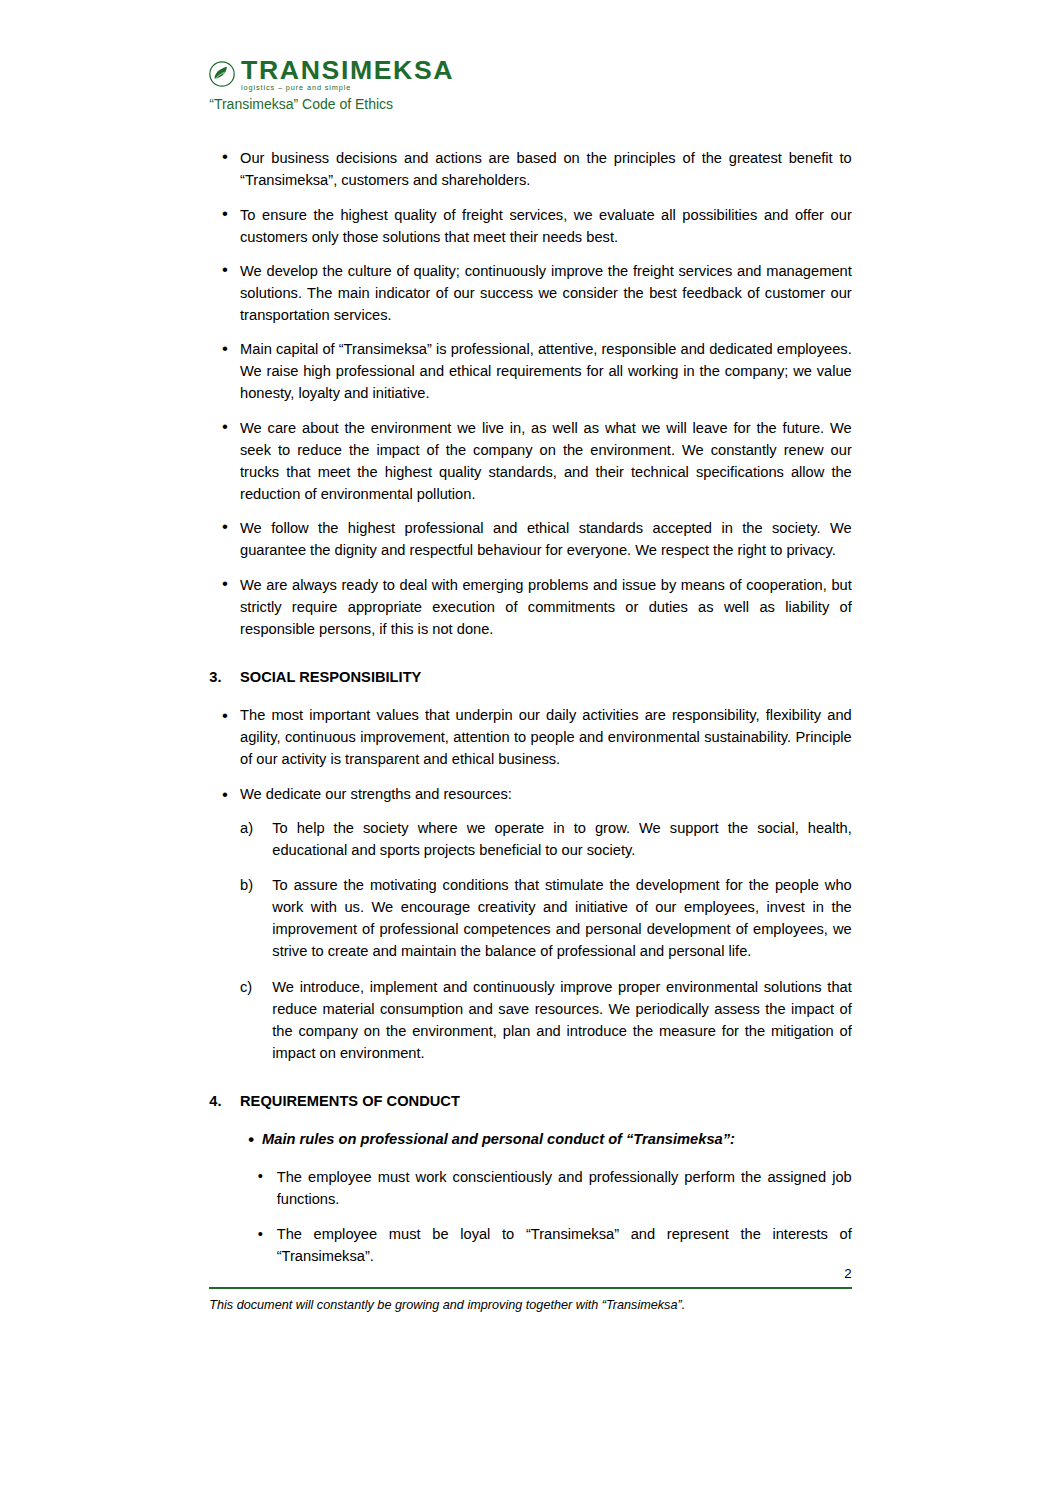TRANSIMEKSA logistics – pure and simple
“Transimeksa” Code of Ethics
Our business decisions and actions are based on the principles of the greatest benefit to “Transimeksa”, customers and shareholders.
To ensure the highest quality of freight services, we evaluate all possibilities and offer our customers only those solutions that meet their needs best.
We develop the culture of quality; continuously improve the freight services and management solutions. The main indicator of our success we consider the best feedback of customer our transportation services.
Main capital of “Transimeksa” is professional, attentive, responsible and dedicated employees. We raise high professional and ethical requirements for all working in the company; we value honesty, loyalty and initiative.
We care about the environment we live in, as well as what we will leave for the future. We seek to reduce the impact of the company on the environment. We constantly renew our trucks that meet the highest quality standards, and their technical specifications allow the reduction of environmental pollution.
We follow the highest professional and ethical standards accepted in the society. We guarantee the dignity and respectful behaviour for everyone. We respect the right to privacy.
We are always ready to deal with emerging problems and issue by means of cooperation, but strictly require appropriate execution of commitments or duties as well as liability of responsible persons, if this is not done.
3. SOCIAL RESPONSIBILITY
The most important values that underpin our daily activities are responsibility, flexibility and agility, continuous improvement, attention to people and environmental sustainability. Principle of our activity is transparent and ethical business.
We dedicate our strengths and resources:
To help the society where we operate in to grow. We support the social, health, educational and sports projects beneficial to our society.
To assure the motivating conditions that stimulate the development for the people who work with us. We encourage creativity and initiative of our employees, invest in the improvement of professional competences and personal development of employees, we strive to create and maintain the balance of professional and personal life.
We introduce, implement and continuously improve proper environmental solutions that reduce material consumption and save resources. We periodically assess the impact of the company on the environment, plan and introduce the measure for the mitigation of impact on environment.
4. REQUIREMENTS OF CONDUCT
Main rules on professional and personal conduct of “Transimeksa”:
The employee must work conscientiously and professionally perform the assigned job functions.
The employee must be loyal to “Transimeksa” and represent the interests of “Transimeksa”.
2
This document will constantly be growing and improving together with “Transimeksa”.